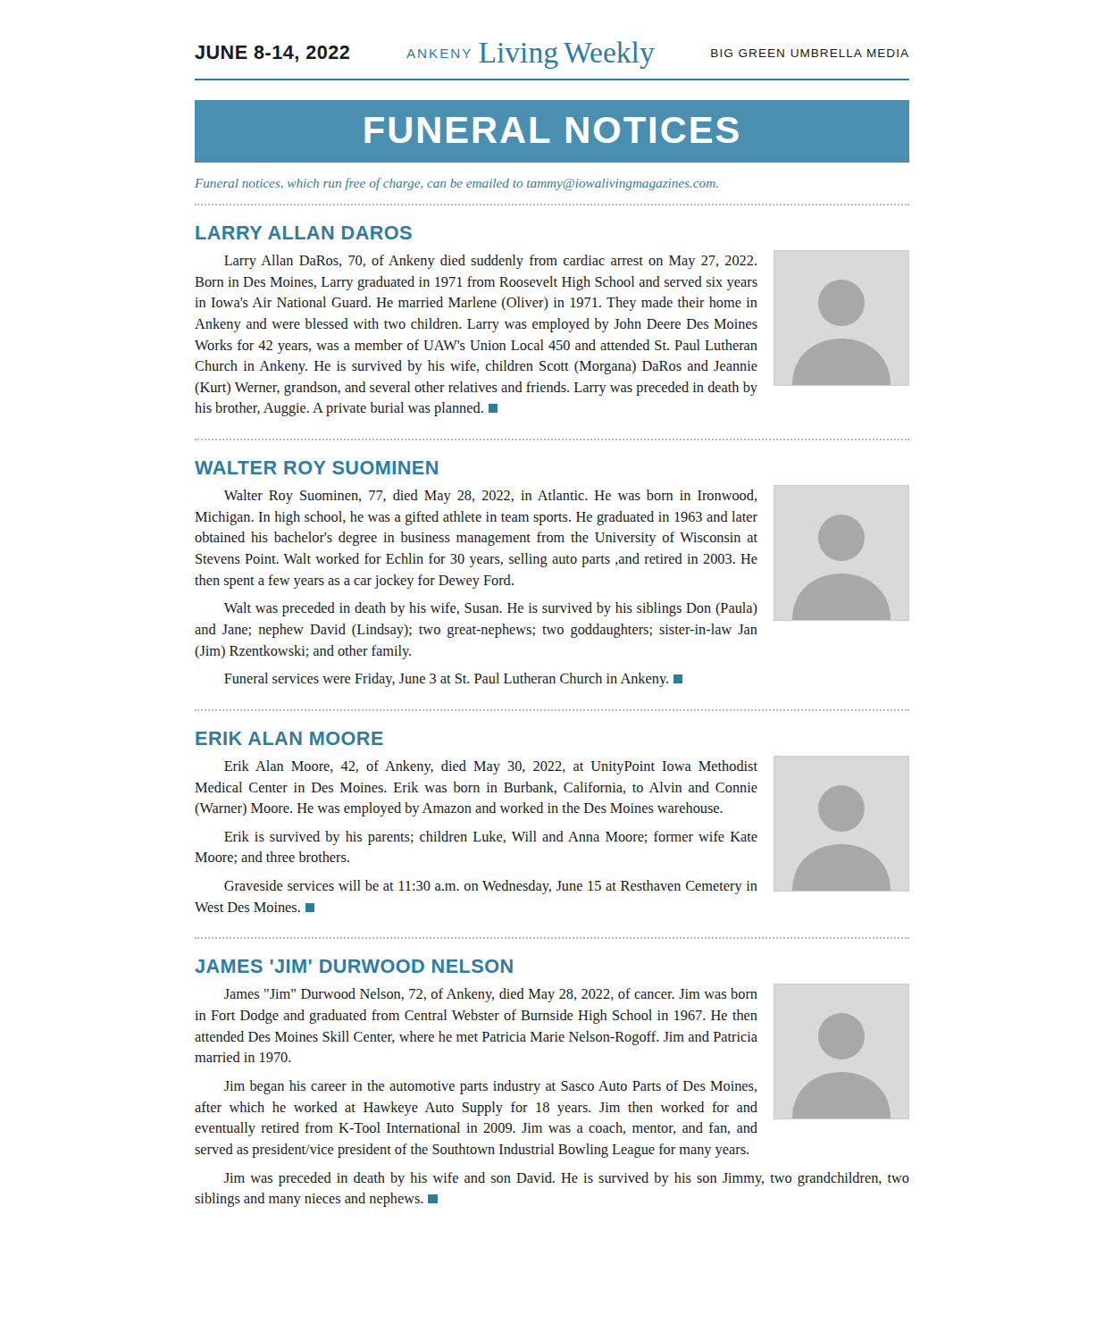JUNE 8-14, 2022
ANKENY Living Weekly
BIG GREEN UMBRELLA MEDIA
FUNERAL NOTICES
Funeral notices, which run free of charge, can be emailed to tammy@iowalivingmagazines.com.
Larry Allan DaRos
Larry Allan DaRos, 70, of Ankeny died suddenly from cardiac arrest on May 27, 2022. Born in Des Moines, Larry graduated in 1971 from Roosevelt High School and served six years in Iowa's Air National Guard. He married Marlene (Oliver) in 1971. They made their home in Ankeny and were blessed with two children. Larry was employed by John Deere Des Moines Works for 42 years, was a member of UAW's Union Local 450 and attended St. Paul Lutheran Church in Ankeny. He is survived by his wife, children Scott (Morgana) DaRos and Jeannie (Kurt) Werner, grandson, and several other relatives and friends. Larry was preceded in death by his brother, Auggie. A private burial was planned.
Walter Roy Suominen
Walter Roy Suominen, 77, died May 28, 2022, in Atlantic. He was born in Ironwood, Michigan. In high school, he was a gifted athlete in team sports. He graduated in 1963 and later obtained his bachelor's degree in business management from the University of Wisconsin at Stevens Point. Walt worked for Echlin for 30 years, selling auto parts ,and retired in 2003. He then spent a few years as a car jockey for Dewey Ford.
Walt was preceded in death by his wife, Susan. He is survived by his siblings Don (Paula) and Jane; nephew David (Lindsay); two great-nephews; two goddaughters; sister-in-law Jan (Jim) Rzentkowski; and other family.
Funeral services were Friday, June 3 at St. Paul Lutheran Church in Ankeny.
Erik Alan Moore
Erik Alan Moore, 42, of Ankeny, died May 30, 2022, at UnityPoint Iowa Methodist Medical Center in Des Moines. Erik was born in Burbank, California, to Alvin and Connie (Warner) Moore. He was employed by Amazon and worked in the Des Moines warehouse.
Erik is survived by his parents; children Luke, Will and Anna Moore; former wife Kate Moore; and three brothers.
Graveside services will be at 11:30 a.m. on Wednesday, June 15 at Resthaven Cemetery in West Des Moines.
James 'Jim' Durwood Nelson
James "Jim" Durwood Nelson, 72, of Ankeny, died May 28, 2022, of cancer. Jim was born in Fort Dodge and graduated from Central Webster of Burnside High School in 1967. He then attended Des Moines Skill Center, where he met Patricia Marie Nelson-Rogoff. Jim and Patricia married in 1970.
Jim began his career in the automotive parts industry at Sasco Auto Parts of Des Moines, after which he worked at Hawkeye Auto Supply for 18 years. Jim then worked for and eventually retired from K-Tool International in 2009. Jim was a coach, mentor, and fan, and served as president/vice president of the Southtown Industrial Bowling League for many years.
Jim was preceded in death by his wife and son David. He is survived by his son Jimmy, two grandchildren, two siblings and many nieces and nephews.